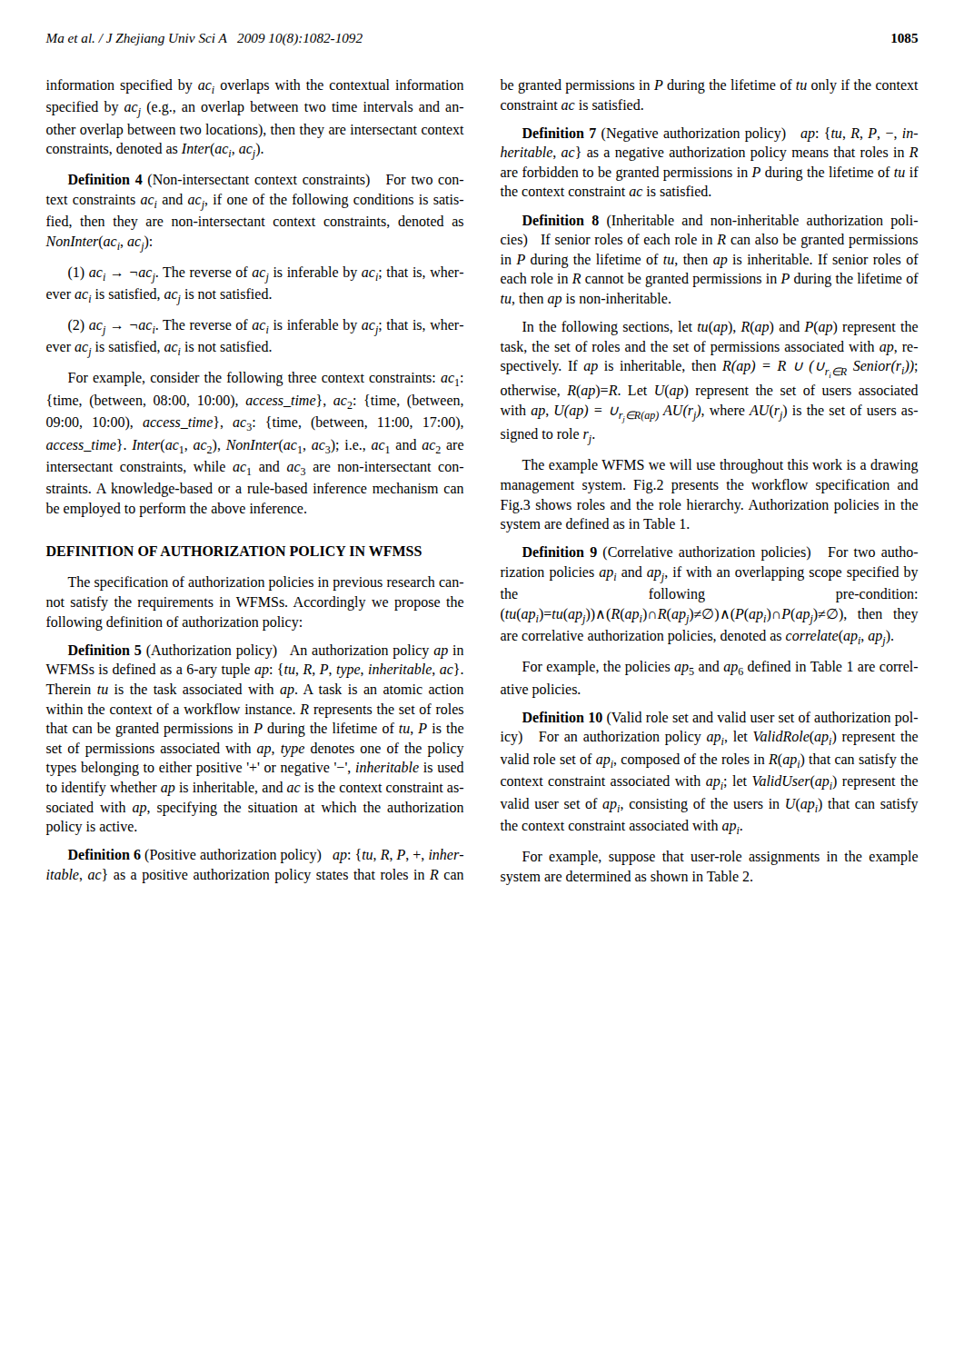Ma et al. / J Zhejiang Univ Sci A 2009 10(8):1082-1092 1085
information specified by aci overlaps with the contextual information specified by acj (e.g., an overlap between two time intervals and another overlap between two locations), then they are intersectant context constraints, denoted as Inter(aci, acj).
Definition 4 (Non-intersectant context constraints) For two context constraints aci and acj, if one of the following conditions is satisfied, then they are non-intersectant context constraints, denoted as NonInter(aci, acj):
(1) aci → ¬acj. The reverse of acj is inferable by aci; that is, wherever aci is satisfied, acj is not satisfied.
(2) acj → ¬aci. The reverse of aci is inferable by acj; that is, wherever acj is satisfied, aci is not satisfied.
For example, consider the following three context constraints: ac1: {time, (between, 08:00, 10:00), access_time}, ac2: {time, (between, 09:00, 10:00), access_time}, ac3: {time, (between, 11:00, 17:00), access_time}. Inter(ac1, ac2), NonInter(ac1, ac3); i.e., ac1 and ac2 are intersectant constraints, while ac1 and ac3 are non-intersectant constraints. A knowledge-based or a rule-based inference mechanism can be employed to perform the above inference.
Definition of authorization policy in WFMSs
The specification of authorization policies in previous research cannot satisfy the requirements in WFMSs. Accordingly we propose the following definition of authorization policy:
Definition 5 (Authorization policy) An authorization policy ap in WFMSs is defined as a 6-ary tuple ap: {tu, R, P, type, inheritable, ac}. Therein tu is the task associated with ap. A task is an atomic action within the context of a workflow instance. R represents the set of roles that can be granted permissions in P during the lifetime of tu, P is the set of permissions associated with ap, type denotes one of the policy types belonging to either positive '+' or negative '−', inheritable is used to identify whether ap is inheritable, and ac is the context constraint associated with ap, specifying the situation at which the authorization policy is active.
Definition 6 (Positive authorization policy) ap: {tu, R, P, +, inheritable, ac} as a positive authorization policy states that roles in R can be granted permissions in P during the lifetime of tu only if the context constraint ac is satisfied.
Definition 7 (Negative authorization policy) ap: {tu, R, P, −, inheritable, ac} as a negative authorization policy means that roles in R are forbidden to be granted permissions in P during the lifetime of tu if the context constraint ac is satisfied.
Definition 8 (Inheritable and non-inheritable authorization policies) If senior roles of each role in R can also be granted permissions in P during the lifetime of tu, then ap is inheritable. If senior roles of each role in R cannot be granted permissions in P during the lifetime of tu, then ap is non-inheritable.
In the following sections, let tu(ap), R(ap) and P(ap) represent the task, the set of roles and the set of permissions associated with ap, respectively. If ap is inheritable, then R(ap) = R ∪ (∪ri∈R Senior(ri)); otherwise, R(ap)=R. Let U(ap) represent the set of users associated with ap, U(ap) = ∪rj∈R(ap) AU(rj), where AU(rj) is the set of users assigned to role rj.
The example WFMS we will use throughout this work is a drawing management system. Fig.2 presents the workflow specification and Fig.3 shows roles and the role hierarchy. Authorization policies in the system are defined as in Table 1.
Definition 9 (Correlative authorization policies) For two authorization policies api and apj, if with an overlapping scope specified by the following pre-condition: (tu(api)=tu(apj))∧(R(api)∩R(apj)≠∅)∧(P(api)∩P(apj)≠∅), then they are correlative authorization policies, denoted as correlate(api, apj).
For example, the policies ap5 and ap6 defined in Table 1 are correlative policies.
Definition 10 (Valid role set and valid user set of authorization policy) For an authorization policy api, let ValidRole(api) represent the valid role set of api, composed of the roles in R(api) that can satisfy the context constraint associated with api; let ValidUser(api) represent the valid user set of api, consisting of the users in U(api) that can satisfy the context constraint associated with api.
For example, suppose that user-role assignments in the example system are determined as shown in Table 2.